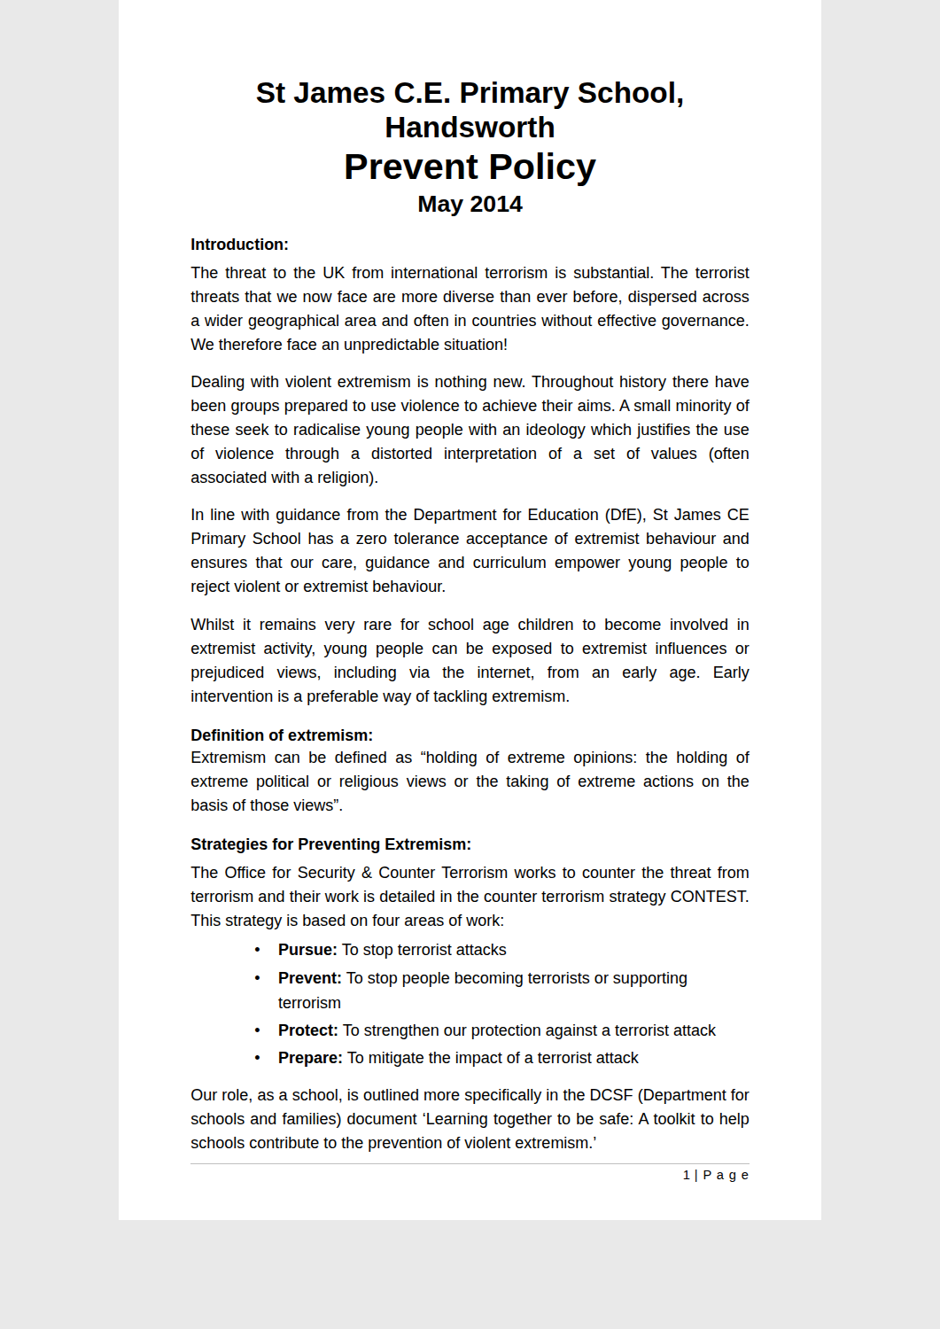St James C.E. Primary School, Handsworth Prevent Policy May 2014
Introduction:
The threat to the UK from international terrorism is substantial. The terrorist threats that we now face are more diverse than ever before, dispersed across a wider geographical area and often in countries without effective governance. We therefore face an unpredictable situation!
Dealing with violent extremism is nothing new. Throughout history there have been groups prepared to use violence to achieve their aims. A small minority of these seek to radicalise young people with an ideology which justifies the use of violence through a distorted interpretation of a set of values (often associated with a religion).
In line with guidance from the Department for Education (DfE), St James CE Primary School has a zero tolerance acceptance of extremist behaviour and ensures that our care, guidance and curriculum empower young people to reject violent or extremist behaviour.
Whilst it remains very rare for school age children to become involved in extremist activity, young people can be exposed to extremist influences or prejudiced views, including via the internet, from an early age. Early intervention is a preferable way of tackling extremism.
Definition of extremism:
Extremism can be defined as “holding of extreme opinions: the holding of extreme political or religious views or the taking of extreme actions on the basis of those views”.
Strategies for Preventing Extremism:
The Office for Security & Counter Terrorism works to counter the threat from terrorism and their work is detailed in the counter terrorism strategy CONTEST. This strategy is based on four areas of work:
Pursue: To stop terrorist attacks
Prevent: To stop people becoming terrorists or supporting terrorism
Protect: To strengthen our protection against a terrorist attack
Prepare: To mitigate the impact of a terrorist attack
Our role, as a school, is outlined more specifically in the DCSF (Department for schools and families) document ‘Learning together to be safe: A toolkit to help schools contribute to the prevention of violent extremism.’
1 | P a g e